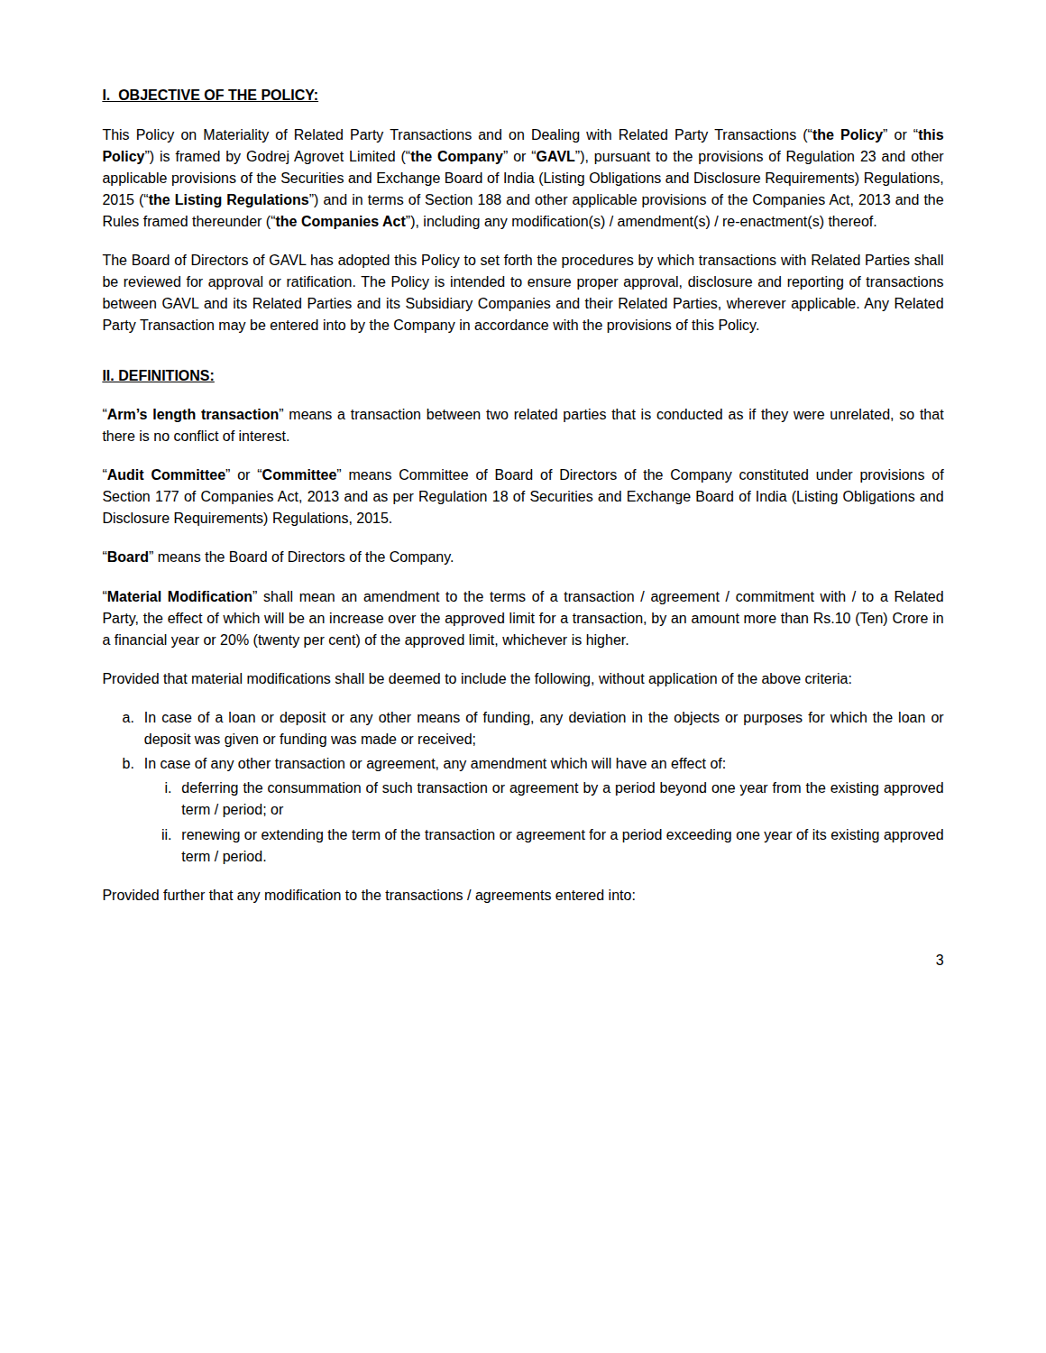I. OBJECTIVE OF THE POLICY:
This Policy on Materiality of Related Party Transactions and on Dealing with Related Party Transactions (“the Policy” or “this Policy”) is framed by Godrej Agrovet Limited (“the Company” or “GAVL”), pursuant to the provisions of Regulation 23 and other applicable provisions of the Securities and Exchange Board of India (Listing Obligations and Disclosure Requirements) Regulations, 2015 (“the Listing Regulations”) and in terms of Section 188 and other applicable provisions of the Companies Act, 2013 and the Rules framed thereunder (“the Companies Act”), including any modification(s) / amendment(s) / re-enactment(s) thereof.
The Board of Directors of GAVL has adopted this Policy to set forth the procedures by which transactions with Related Parties shall be reviewed for approval or ratification. The Policy is intended to ensure proper approval, disclosure and reporting of transactions between GAVL and its Related Parties and its Subsidiary Companies and their Related Parties, wherever applicable. Any Related Party Transaction may be entered into by the Company in accordance with the provisions of this Policy.
II. DEFINITIONS:
“Arm’s length transaction” means a transaction between two related parties that is conducted as if they were unrelated, so that there is no conflict of interest.
“Audit Committee” or “Committee” means Committee of Board of Directors of the Company constituted under provisions of Section 177 of Companies Act, 2013 and as per Regulation 18 of Securities and Exchange Board of India (Listing Obligations and Disclosure Requirements) Regulations, 2015.
“Board” means the Board of Directors of the Company.
“Material Modification” shall mean an amendment to the terms of a transaction / agreement / commitment with / to a Related Party, the effect of which will be an increase over the approved limit for a transaction, by an amount more than Rs.10 (Ten) Crore in a financial year or 20% (twenty per cent) of the approved limit, whichever is higher.
Provided that material modifications shall be deemed to include the following, without application of the above criteria:
In case of a loan or deposit or any other means of funding, any deviation in the objects or purposes for which the loan or deposit was given or funding was made or received;
In case of any other transaction or agreement, any amendment which will have an effect of:
deferring the consummation of such transaction or agreement by a period beyond one year from the existing approved term / period; or
renewing or extending the term of the transaction or agreement for a period exceeding one year of its existing approved term / period.
Provided further that any modification to the transactions / agreements entered into:
3